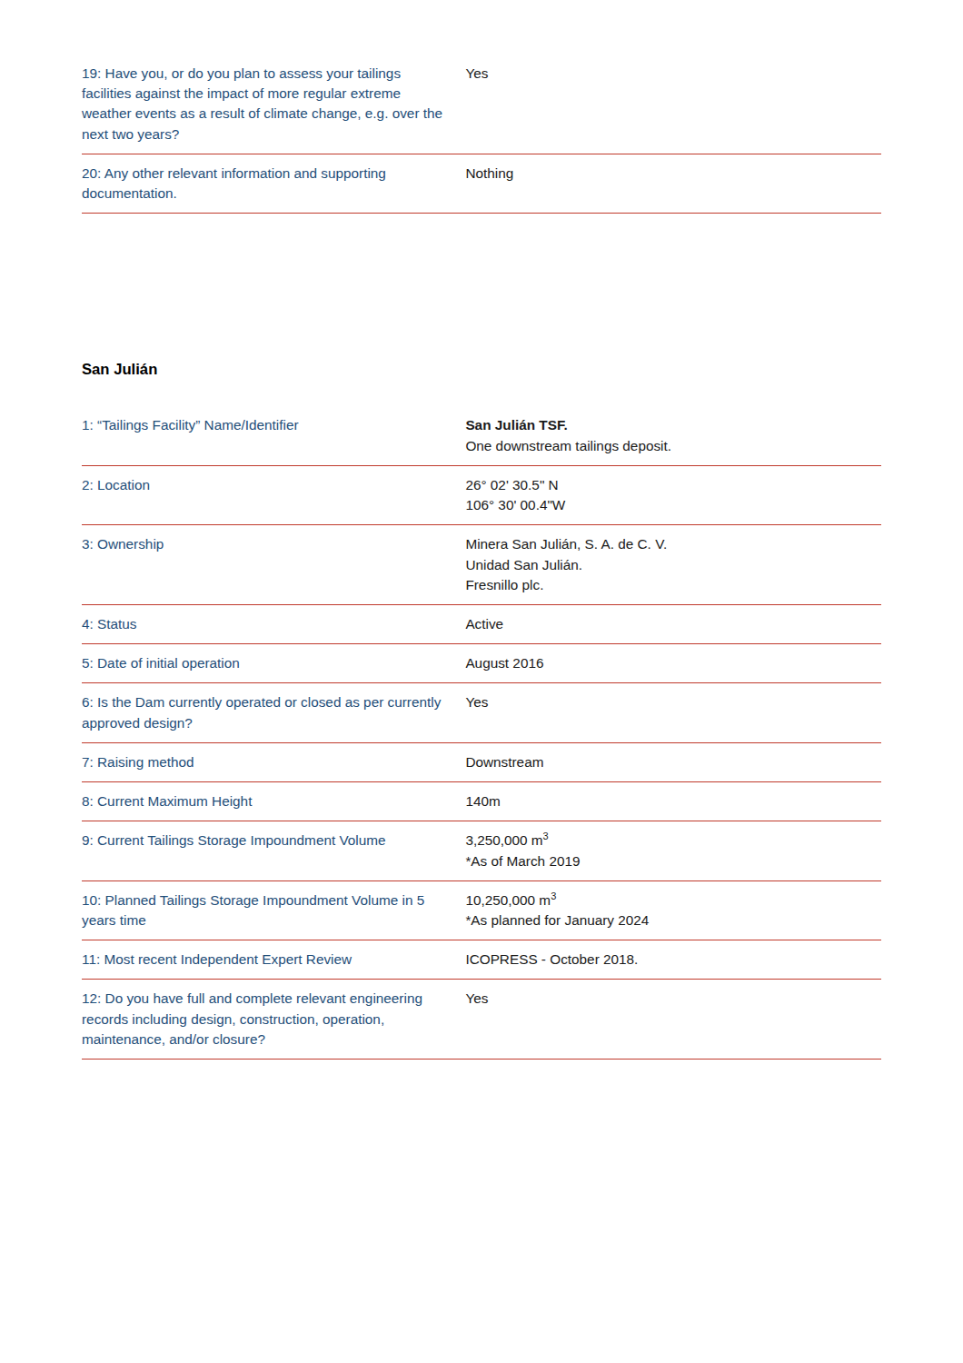| 19: Have you, or do you plan to assess your tailings facilities against the impact of more regular extreme weather events as a result of climate change, e.g. over the next two years? | Yes |
| 20: Any other relevant information and supporting documentation. | Nothing |
San Julián
| 1: “Tailings Facility” Name/Identifier | San Julián TSF. One downstream tailings deposit. |
| 2: Location | 26° 02' 30.5" N 106° 30' 00.4"W |
| 3: Ownership | Minera San Julián, S. A. de C. V. Unidad San Julián. Fresnillo plc. |
| 4: Status | Active |
| 5: Date of initial operation | August 2016 |
| 6: Is the Dam currently operated or closed as per currently approved design? | Yes |
| 7: Raising method | Downstream |
| 8: Current Maximum Height | 140m |
| 9: Current Tailings Storage Impoundment Volume | 3,250,000 m 3 *As of March 2019 |
| 10: Planned Tailings Storage Impoundment Volume in 5 years time | 10,250,000 m 3 *As planned for January 2024 |
| 11: Most recent Independent Expert Review | ICOPRESS - October 2018. |
| 12: Do you have full and complete relevant engineering records including design, construction, operation, maintenance, and/or closure? | Yes |